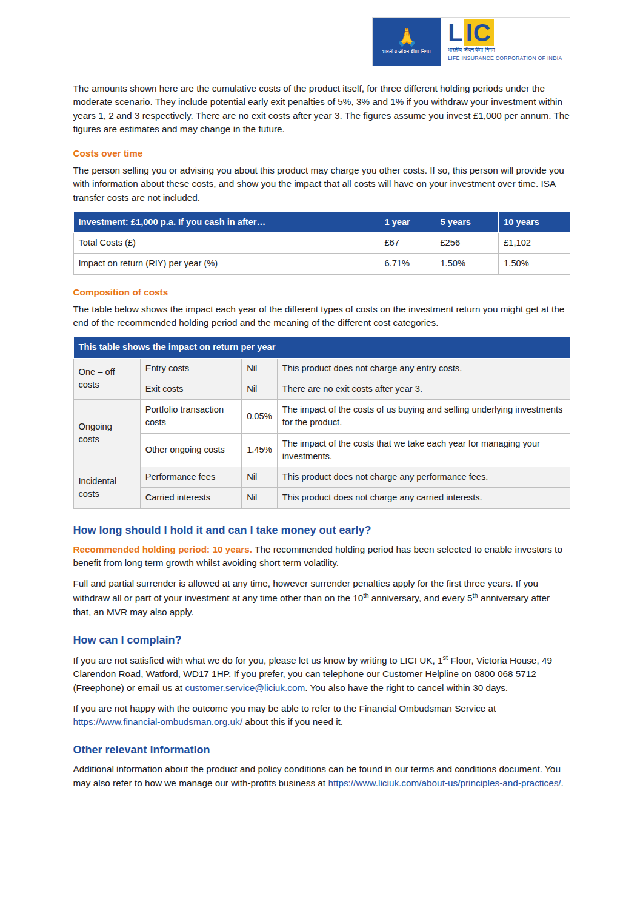🙏
भारतीय जीवन बीमा निगम
LIC
भारतीय जीवन बीमा निगम
LIFE INSURANCE CORPORATION OF INDIA
The amounts shown here are the cumulative costs of the product itself, for three different holding periods under the moderate scenario. They include potential early exit penalties of 5%, 3% and 1% if you withdraw your investment within years 1, 2 and 3 respectively. There are no exit costs after year 3. The figures assume you invest £1,000 per annum. The figures are estimates and may change in the future.
Costs over time
The person selling you or advising you about this product may charge you other costs. If so, this person will provide you with information about these costs, and show you the impact that all costs will have on your investment over time. ISA transfer costs are not included.
| Investment: £1,000 p.a. If you cash in after… | 1 year | 5 years | 10 years |
| --- | --- | --- | --- |
| Total Costs (£) | £67 | £256 | £1,102 |
| Impact on return (RIY) per year (%) | 6.71% | 1.50% | 1.50% |
Composition of costs
The table below shows the impact each year of the different types of costs on the investment return you might get at the end of the recommended holding period and the meaning of the different cost categories.
| This table shows the impact on return per year |
| --- |
| One – off costs | Entry costs | Nil | This product does not charge any entry costs. |
| Exit costs | Nil | There are no exit costs after year 3. |
| Ongoing costs | Portfolio transaction costs | 0.05% | The impact of the costs of us buying and selling underlying investments for the product. |
| Other ongoing costs | 1.45% | The impact of the costs that we take each year for managing your investments. |
| Incidental costs | Performance fees | Nil | This product does not charge any performance fees. |
| Carried interests | Nil | This product does not charge any carried interests. |
How long should I hold it and can I take money out early?
Recommended holding period: 10 years. The recommended holding period has been selected to enable investors to benefit from long term growth whilst avoiding short term volatility.
Full and partial surrender is allowed at any time, however surrender penalties apply for the first three years. If you withdraw all or part of your investment at any time other than on the 10th anniversary, and every 5th anniversary after that, an MVR may also apply.
How can I complain?
If you are not satisfied with what we do for you, please let us know by writing to LICI UK, 1st Floor, Victoria House, 49 Clarendon Road, Watford, WD17 1HP. If you prefer, you can telephone our Customer Helpline on 0800 068 5712 (Freephone) or email us at customer.service@liciuk.com. You also have the right to cancel within 30 days.
If you are not happy with the outcome you may be able to refer to the Financial Ombudsman Service at https://www.financial-ombudsman.org.uk/ about this if you need it.
Other relevant information
Additional information about the product and policy conditions can be found in our terms and conditions document. You may also refer to how we manage our with-profits business at https://www.liciuk.com/about-us/principles-and-practices/.